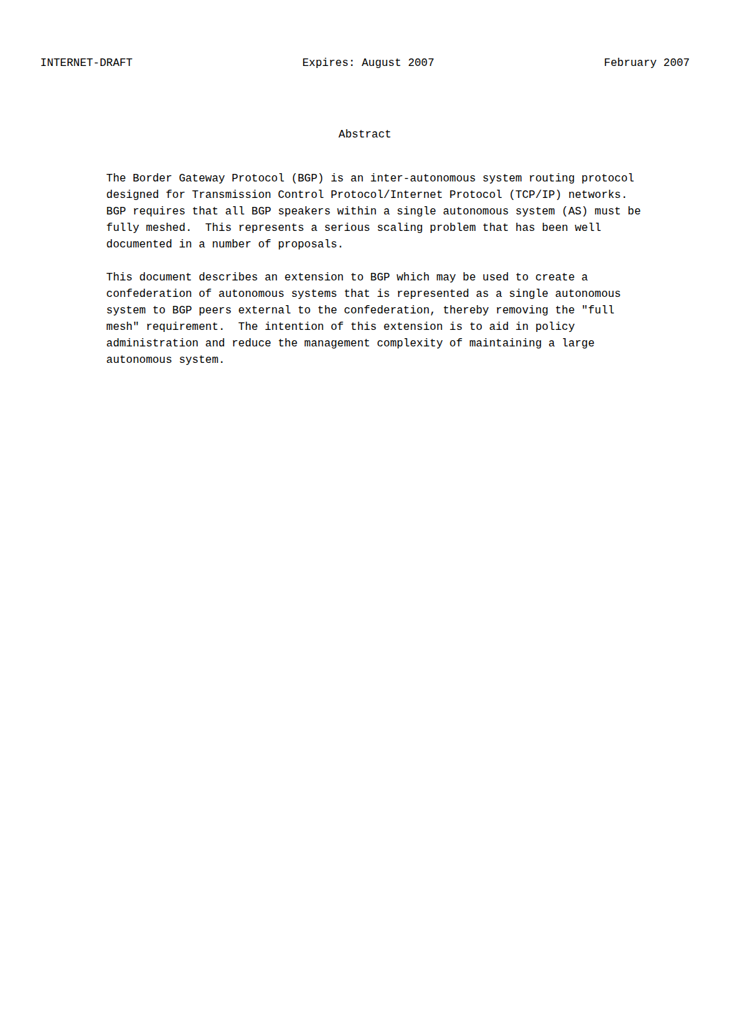INTERNET-DRAFT
Expires: August 2007
February 2007
Abstract
The Border Gateway Protocol (BGP) is an inter-autonomous system routing protocol designed for Transmission Control Protocol/Internet Protocol (TCP/IP) networks. BGP requires that all BGP speakers within a single autonomous system (AS) must be fully meshed. This represents a serious scaling problem that has been well documented in a number of proposals.
This document describes an extension to BGP which may be used to create a confederation of autonomous systems that is represented as a single autonomous system to BGP peers external to the confederation, thereby removing the "full mesh" requirement. The intention of this extension is to aid in policy administration and reduce the management complexity of maintaining a large autonomous system.